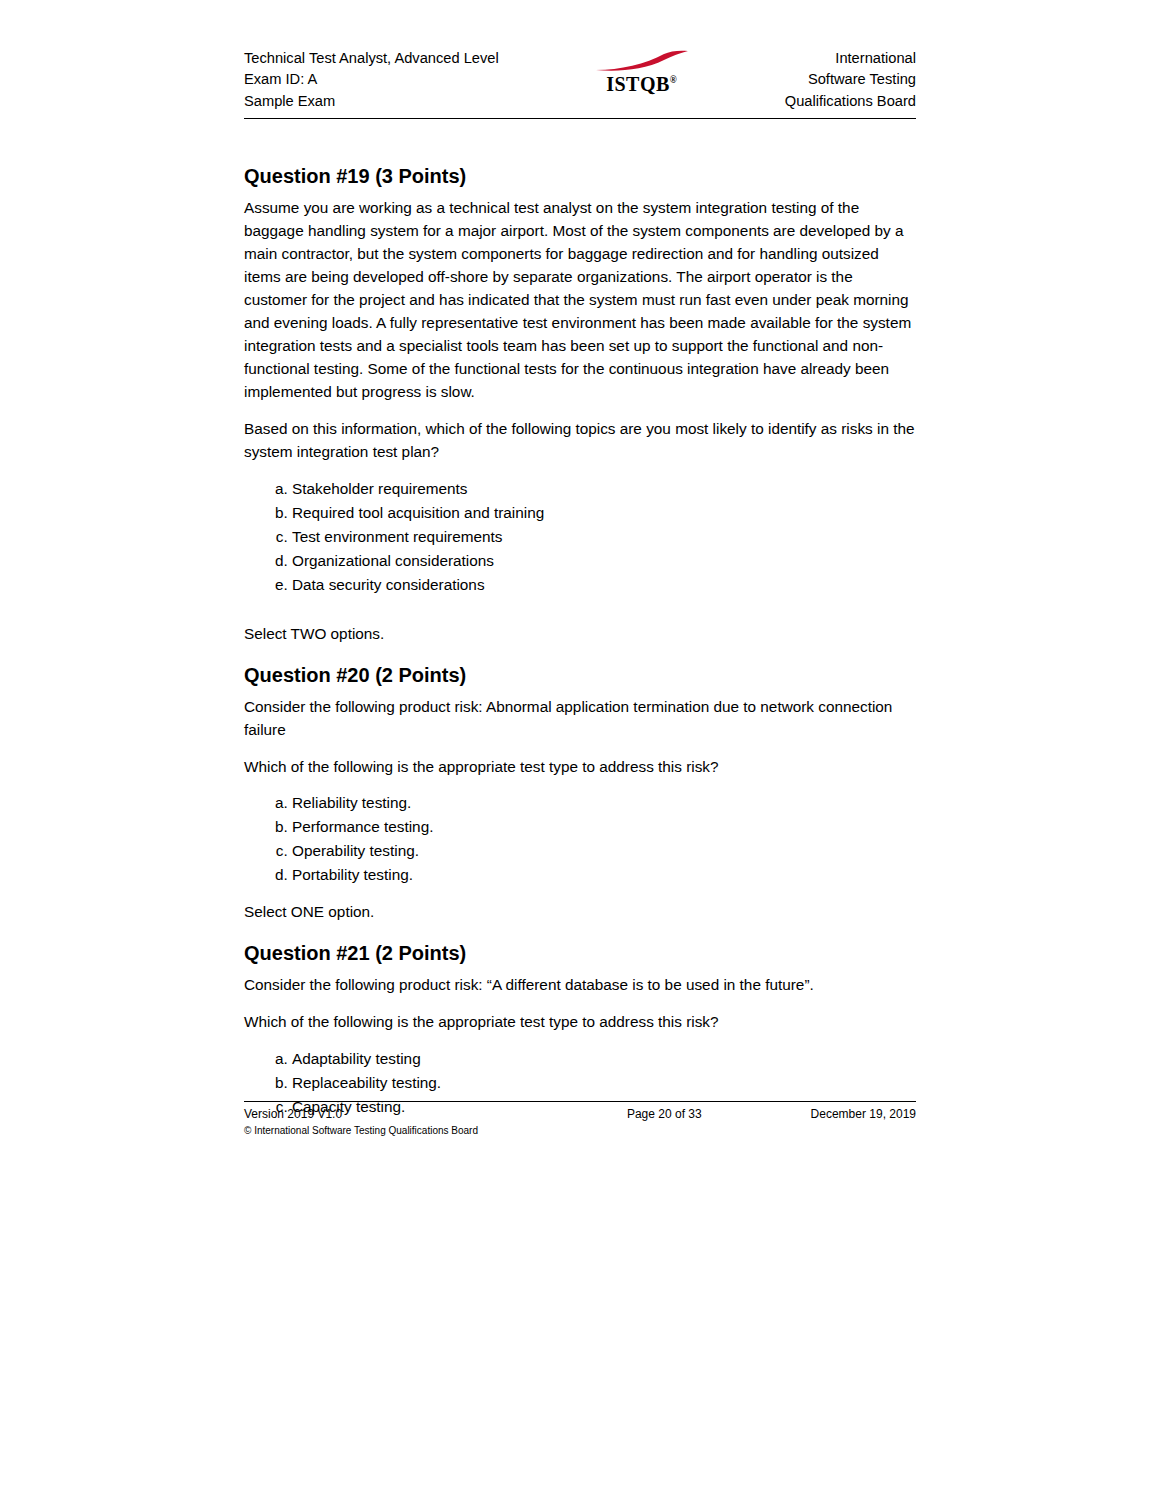Technical Test Analyst, Advanced Level
Exam ID: A
Sample Exam
ISTQB®
International
Software Testing
Qualifications Board
Question #19 (3 Points)
Assume you are working as a technical test analyst on the system integration testing of the baggage handling system for a major airport. Most of the system components are developed by a main contractor, but the system componerts for baggage redirection and for handling outsized items are being developed off-shore by separate organizations. The airport operator is the customer for the project and has indicated that the system must run fast even under peak morning and evening loads. A fully representative test environment has been made available for the system integration tests and a specialist tools team has been set up to support the functional and non-functional testing. Some of the functional tests for the continuous integration have already been implemented but progress is slow.
Based on this information, which of the following topics are you most likely to identify as risks in the system integration test plan?
Stakeholder requirements
Required tool acquisition and training
Test environment requirements
Organizational considerations
Data security considerations
Select TWO options.
Question #20 (2 Points)
Consider the following product risk: Abnormal application termination due to network connection failure
Which of the following is the appropriate test type to address this risk?
Reliability testing.
Performance testing.
Operability testing.
Portability testing.
Select ONE option.
Question #21 (2 Points)
Consider the following product risk: “A different database is to be used in the future”.
Which of the following is the appropriate test type to address this risk?
Adaptability testing
Replaceability testing.
Capacity testing.
Version 2019 V1.0
© International Software Testing Qualifications Board
Page 20 of 33
December 19, 2019